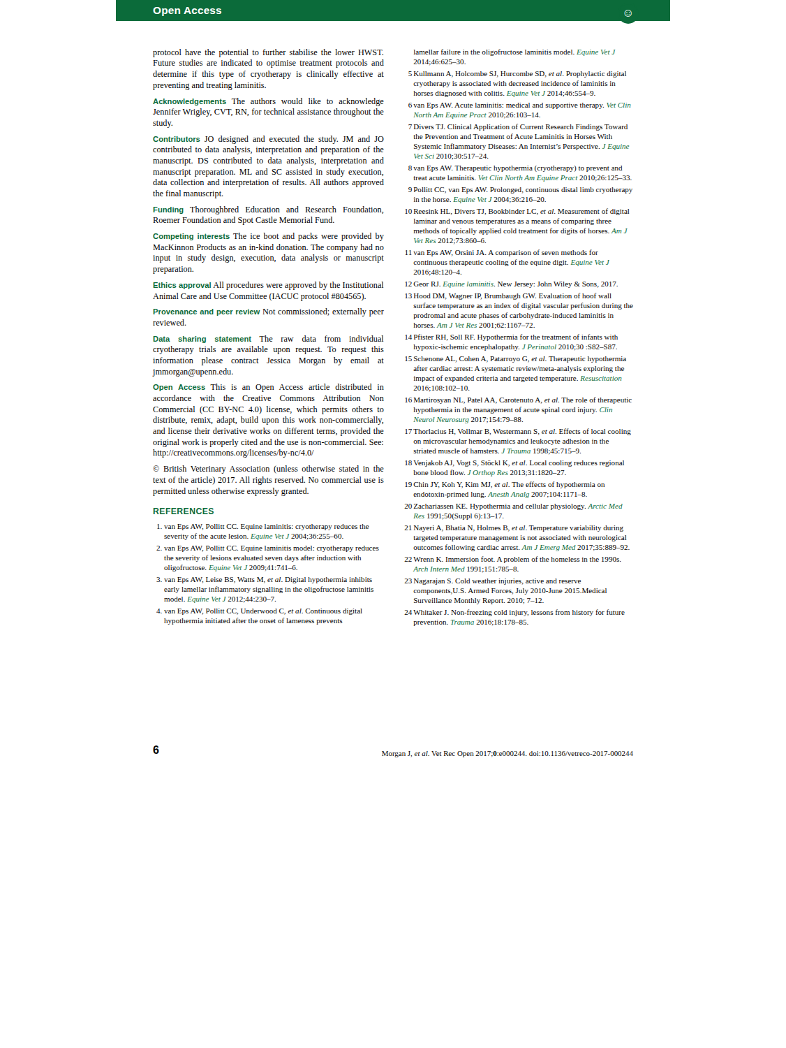Open Access
☺
protocol have the potential to further stabilise the lower HWST. Future studies are indicated to optimise treatment protocols and determine if this type of cryotherapy is clinically effective at preventing and treating laminitis.
Acknowledgements The authors would like to acknowledge Jennifer Wrigley, CVT, RN, for technical assistance throughout the study.
Contributors JO designed and executed the study. JM and JO contributed to data analysis, interpretation and preparation of the manuscript. DS contributed to data analysis, interpretation and manuscript preparation. ML and SC assisted in study execution, data collection and interpretation of results. All authors approved the final manuscript.
Funding Thoroughbred Education and Research Foundation, Roemer Foundation and Spot Castle Memorial Fund.
Competing interests The ice boot and packs were provided by MacKinnon Products as an in-kind donation. The company had no input in study design, execution, data analysis or manuscript preparation.
Ethics approval All procedures were approved by the Institutional Animal Care and Use Committee (IACUC protocol #804565).
Provenance and peer review Not commissioned; externally peer reviewed.
Data sharing statement The raw data from individual cryotherapy trials are available upon request. To request this information please contract Jessica Morgan by email at jmmorgan@upenn.edu.
Open Access This is an Open Access article distributed in accordance with the Creative Commons Attribution Non Commercial (CC BY-NC 4.0) license, which permits others to distribute, remix, adapt, build upon this work non-commercially, and license their derivative works on different terms, provided the original work is properly cited and the use is non-commercial. See: http://creativecommons.org/licenses/by-nc/4.0/
© British Veterinary Association (unless otherwise stated in the text of the article) 2017. All rights reserved. No commercial use is permitted unless otherwise expressly granted.
REFERENCES
van Eps AW, Pollitt CC. Equine laminitis: cryotherapy reduces the severity of the acute lesion. Equine Vet J 2004;36:255–60.
van Eps AW, Pollitt CC. Equine laminitis model: cryotherapy reduces the severity of lesions evaluated seven days after induction with oligofructose. Equine Vet J 2009;41:741–6.
van Eps AW, Leise BS, Watts M, et al. Digital hypothermia inhibits early lamellar inflammatory signalling in the oligofructose laminitis model. Equine Vet J 2012;44:230–7.
van Eps AW, Pollitt CC, Underwood C, et al. Continuous digital hypothermia initiated after the onset of lameness prevents
lamellar failure in the oligofructose laminitis model. Equine Vet J 2014;46:625–30.
5 Kullmann A, Holcombe SJ, Hurcombe SD, et al. Prophylactic digital cryotherapy is associated with decreased incidence of laminitis in horses diagnosed with colitis. Equine Vet J 2014;46:554–9.
6van Eps AW. Acute laminitis: medical and supportive therapy. Vet Clin North Am Equine Pract 2010;26:103–14.
7 Divers TJ. Clinical Application of Current Research Findings Toward the Prevention and Treatment of Acute Laminitis in Horses With Systemic Inflammatory Diseases: An Internist’s Perspective. J Equine Vet Sci 2010;30:517–24.
8van Eps AW. Therapeutic hypothermia (cryotherapy) to prevent and treat acute laminitis. Vet Clin North Am Equine Pract 2010;26:125–33.
9 Pollitt CC, van Eps AW. Prolonged, continuous distal limb cryotherapy in the horse. Equine Vet J 2004;36:216–20.
10 Reesink HL, Divers TJ, Bookbinder LC, et al. Measurement of digital laminar and venous temperatures as a means of comparing three methods of topically applied cold treatment for digits of horses. Am J Vet Res 2012;73:860–6.
11van Eps AW, Orsini JA. A comparison of seven methods for continuous therapeutic cooling of the equine digit. Equine Vet J 2016;48:120–4.
12 Geor RJ. Equine laminitis. New Jersey: John Wiley & Sons, 2017.
13 Hood DM, Wagner IP, Brumbaugh GW. Evaluation of hoof wall surface temperature as an index of digital vascular perfusion during the prodromal and acute phases of carbohydrate-induced laminitis in horses. Am J Vet Res 2001;62:1167–72.
14 Pfister RH, Soll RF. Hypothermia for the treatment of infants with hypoxic-ischemic encephalopathy. J Perinatol 2010;30 :S82–S87.
15 Schenone AL, Cohen A, Patarroyo G, et al. Therapeutic hypothermia after cardiac arrest: A systematic review/meta-analysis exploring the impact of expanded criteria and targeted temperature. Resuscitation 2016;108:102–10.
16 Martirosyan NL, Patel AA, Carotenuto A, et al. The role of therapeutic hypothermia in the management of acute spinal cord injury. Clin Neurol Neurosurg 2017;154:79–88.
17 Thorlacius H, Vollmar B, Westermann S, et al. Effects of local cooling on microvascular hemodynamics and leukocyte adhesion in the striated muscle of hamsters. J Trauma 1998;45:715–9.
18 Venjakob AJ, Vogt S, Stöckl K, et al. Local cooling reduces regional bone blood flow. J Orthop Res 2013;31:1820–27.
19 Chin JY, Koh Y, Kim MJ, et al. The effects of hypothermia on endotoxin-primed lung. Anesth Analg 2007;104:1171–8.
20 Zachariassen KE. Hypothermia and cellular physiology. Arctic Med Res 1991;50(Suppl 6):13–17.
21 Nayeri A, Bhatia N, Holmes B, et al. Temperature variability during targeted temperature management is not associated with neurological outcomes following cardiac arrest. Am J Emerg Med 2017;35:889–92.
22 Wrenn K. Immersion foot. A problem of the homeless in the 1990s. Arch Intern Med 1991;151:785–8.
23 Nagarajan S. Cold weather injuries, active and reserve components,U.S. Armed Forces, July 2010-June 2015.Medical Surveillance Monthly Report. 2010; 7–12.
24 Whitaker J. Non-freezing cold injury, lessons from history for future prevention. Trauma 2016;18:178–85.
6
Morgan J, et al. Vet Rec Open 2017;0:e000244. doi:10.1136/vetreco-2017-000244